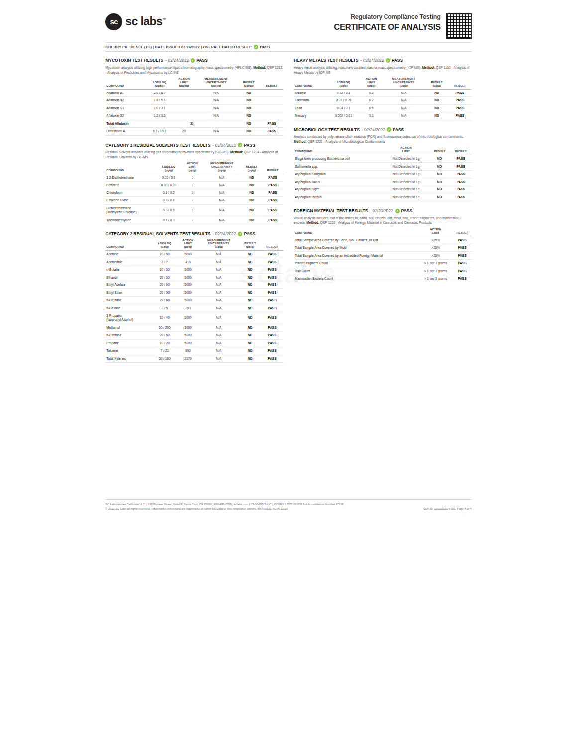sclabs
sc
sc labs™
Regulatory Compliance Testing
CERTIFICATE OF ANALYSIS
CHERRY PIE DIESEL (1G) | DATE ISSUED 02/24/2022 | OVERALL BATCH RESULT: ✓ PASS
MYCOTOXIN TEST RESULTS - 02/24/2022 ✓ PASS
Mycotoxin analysis utilizing high-performance liquid chromatography-mass spectrometry (HPLC-MS). Method: QSP 1212 - Analysis of Pesticides and Mycotoxins by LC-MS
| COMPOUND | LOD/LOQ (µg/kg) | ACTION LIMIT (µg/kg) | MEASUREMENT UNCERTAINTY (µg/kg) | RESULT (µg/kg) | RESULT |
| --- | --- | --- | --- | --- | --- |
| Aflatoxin B1 | 2.0 / 6.0 | | N/A | ND | |
| Aflatoxin B2 | 1.8 / 5.6 | | N/A | ND | |
| Aflatoxin G1 | 1.0 / 3.1 | | N/A | ND | |
| Aflatoxin G2 | 1.2 / 3.5 | | N/A | ND | |
| Total Aflatoxin | 20 | ND | PASS |
| Ochratoxin A | 6.3 / 19.2 | 20 | N/A | ND | PASS |
CATEGORY 1 RESIDUAL SOLVENTS TEST RESULTS - 02/24/2022 ✓ PASS
Residual Solvent analysis utilizing gas chromatography-mass spectrometry (GC-MS). Method: QSP 1204 - Analysis of Residual Solvents by GC-MS
| COMPOUND | LOD/LOQ (µg/g) | ACTION LIMIT (µg/g) | MEASUREMENT UNCERTAINTY (µg/g) | RESULT (µg/g) | RESULT |
| --- | --- | --- | --- | --- | --- |
| 1,2-Dichloroethane | 0.05 / 0.1 | 1 | N/A | ND | PASS |
| Benzene | 0.03 / 0.09 | 1 | N/A | ND | PASS |
| Chloroform | 0.1 / 0.2 | 1 | N/A | ND | PASS |
| Ethylene Oxide | 0.3 / 0.8 | 1 | N/A | ND | PASS |
| Dichloromethane (Methylene Chloride) | 0.3 / 0.9 | 1 | N/A | ND | PASS |
| Trichloroethylene | 0.1 / 0.3 | 1 | N/A | ND | PASS |
CATEGORY 2 RESIDUAL SOLVENTS TEST RESULTS - 02/24/2022 ✓ PASS
| COMPOUND | LOD/LOQ (µg/g) | ACTION LIMIT (µg/g) | MEASUREMENT UNCERTAINTY (µg/g) | RESULT (µg/g) | RESULT |
| --- | --- | --- | --- | --- | --- |
| Acetone | 20 / 50 | 5000 | N/A | ND | PASS |
| Acetonitrile | 2 / 7 | 410 | N/A | ND | PASS |
| n-Butane | 10 / 50 | 5000 | N/A | ND | PASS |
| Ethanol | 20 / 50 | 5000 | N/A | ND | PASS |
| Ethyl Acetate | 20 / 60 | 5000 | N/A | ND | PASS |
| Ethyl Ether | 20 / 50 | 5000 | N/A | ND | PASS |
| n-Heptane | 20 / 60 | 5000 | N/A | ND | PASS |
| n-Hexane | 2 / 5 | 290 | N/A | ND | PASS |
| 2-Propanol (Isopropyl Alcohol) | 10 / 40 | 5000 | N/A | ND | PASS |
| Methanol | 50 / 200 | 3000 | N/A | ND | PASS |
| n-Pentane | 20 / 50 | 5000 | N/A | ND | PASS |
| Propane | 10 / 20 | 5000 | N/A | ND | PASS |
| Toluene | 7 / 21 | 890 | N/A | ND | PASS |
| Total Xylenes | 50 / 160 | 2170 | N/A | ND | PASS |
HEAVY METALS TEST RESULTS - 02/24/2022 ✓ PASS
Heavy metal analysis utilizing inductively coupled plasma-mass spectrometry (ICP-MS). Method: QSP 1160 - Analysis of Heavy Metals by ICP-MS
| COMPOUND | LOD/LOQ (µg/g) | ACTION LIMIT (µg/g) | MEASUREMENT UNCERTAINTY (µg/g) | RESULT (µg/g) | RESULT |
| --- | --- | --- | --- | --- | --- |
| Arsenic | 0.02 / 0.1 | 0.2 | N/A | ND | PASS |
| Cadmium | 0.02 / 0.05 | 0.2 | N/A | ND | PASS |
| Lead | 0.04 / 0.1 | 0.5 | N/A | ND | PASS |
| Mercury | 0.002 / 0.01 | 0.1 | N/A | ND | PASS |
MICROBIOLOGY TEST RESULTS - 02/24/2022 ✓ PASS
Analysis conducted by polymerase chain reaction (PCR) and fluorescence detection of microbiological contaminants. Method: QSP 1221 - Analysis of Microbiological Contaminants
| COMPOUND | ACTION LIMIT | RESULT | RESULT |
| --- | --- | --- | --- |
| Shiga toxin-producing Escherichia coli | Not Detected in 1g | ND | PASS |
| Salmonella spp. | Not Detected in 1g | ND | PASS |
| Aspergillus fumigatus | Not Detected in 1g | ND | PASS |
| Aspergillus flavus | Not Detected in 1g | ND | PASS |
| Aspergillus niger | Not Detected in 1g | ND | PASS |
| Aspergillus terreus | Not Detected in 1g | ND | PASS |
FOREIGN MATERIAL TEST RESULTS - 02/23/2022 ✓ PASS
Visual analysis includes, but is not limited to, sand, soil, cinders, dirt, mold, hair, insect fragments, and mammalian excreta. Method: QSP 1226 - Analysis of Foreign Material in Cannabis and Cannabis Products
| COMPOUND | ACTION LIMIT | RESULT |
| --- | --- | --- |
| Total Sample Area Covered by Sand, Soil, Cinders, or Dirt | >25% | PASS |
| Total Sample Area Covered by Mold | >25% | PASS |
| Total Sample Area Covered by an Imbedded Foreign Material | >25% | PASS |
| Insect Fragment Count | > 1 per 3 grams | PASS |
| Hair Count | > 1 per 3 grams | PASS |
| Mammalian Excreta Count | > 1 per 3 grams | PASS |
SC Laboratories California LLC. | 100 Pioneer Street, Suite E, Santa Cruz, CA 95060 | 866-435-0709 | sclabs.com | C8-0000013-LIC | ISO/IES 17025:2017 PJLA Accreditation Number 87168
© 2022 SC Labs all rights reserved. Trademarks referenced are trademarks of either SC Labs or their respective owners. MKT00162 REV6 12/20 CoA ID: 220222L024-001 Page 4 of 4